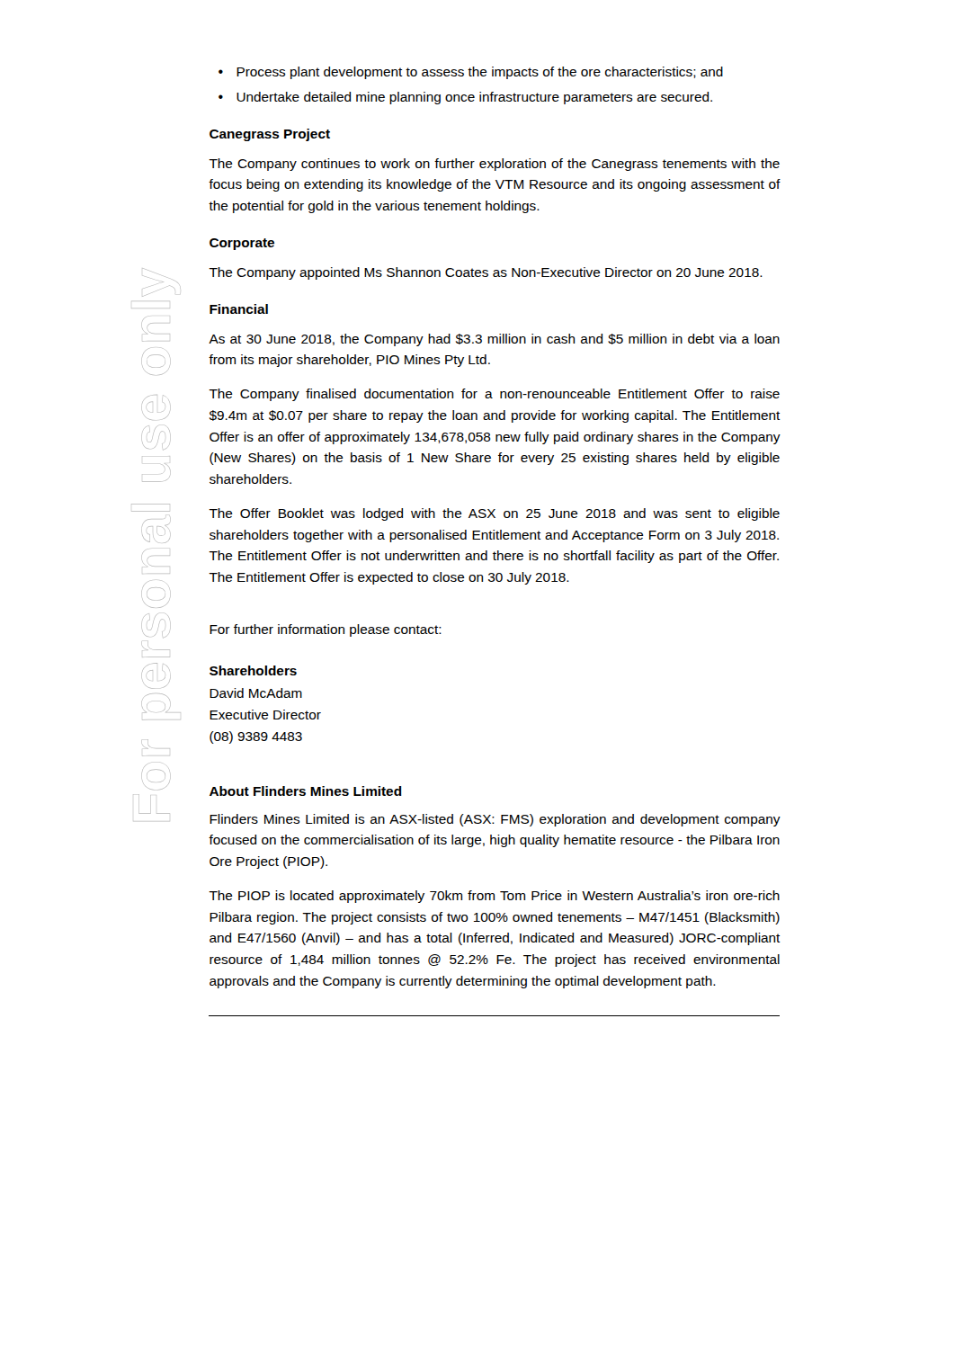For personal use only
Process plant development to assess the impacts of the ore characteristics; and
Undertake detailed mine planning once infrastructure parameters are secured.
Canegrass Project
The Company continues to work on further exploration of the Canegrass tenements with the focus being on extending its knowledge of the VTM Resource and its ongoing assessment of the potential for gold in the various tenement holdings.
Corporate
The Company appointed Ms Shannon Coates as Non-Executive Director on 20 June 2018.
Financial
As at 30 June 2018, the Company had $3.3 million in cash and $5 million in debt via a loan from its major shareholder, PIO Mines Pty Ltd.
The Company finalised documentation for a non-renounceable Entitlement Offer to raise $9.4m at $0.07 per share to repay the loan and provide for working capital. The Entitlement Offer is an offer of approximately 134,678,058 new fully paid ordinary shares in the Company (New Shares) on the basis of 1 New Share for every 25 existing shares held by eligible shareholders.
The Offer Booklet was lodged with the ASX on 25 June 2018 and was sent to eligible shareholders together with a personalised Entitlement and Acceptance Form on 3 July 2018. The Entitlement Offer is not underwritten and there is no shortfall facility as part of the Offer. The Entitlement Offer is expected to close on 30 July 2018.
For further information please contact:
Shareholders
David McAdam
Executive Director
(08) 9389 4483
About Flinders Mines Limited
Flinders Mines Limited is an ASX-listed (ASX: FMS) exploration and development company focused on the commercialisation of its large, high quality hematite resource - the Pilbara Iron Ore Project (PIOP).
The PIOP is located approximately 70km from Tom Price in Western Australia’s iron ore-rich Pilbara region. The project consists of two 100% owned tenements – M47/1451 (Blacksmith) and E47/1560 (Anvil) – and has a total (Inferred, Indicated and Measured) JORC-compliant resource of 1,484 million tonnes @ 52.2% Fe. The project has received environmental approvals and the Company is currently determining the optimal development path.